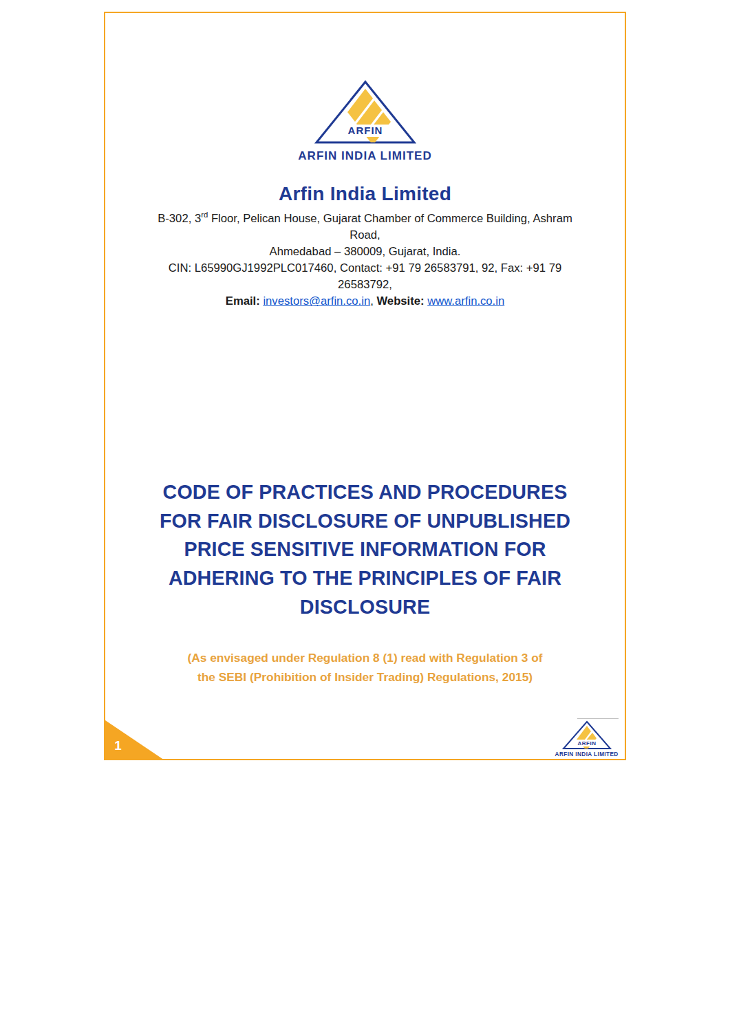ARFIN
ARFIN INDIA LIMITED
Arfin India Limited
B-302, 3rd Floor, Pelican House, Gujarat Chamber of Commerce Building, Ashram Road,
Ahmedabad – 380009, Gujarat, India.
CIN: L65990GJ1992PLC017460, Contact: +91 79 26583791, 92, Fax: +91 79 26583792,
Email: investors@arfin.co.in, Website: www.arfin.co.in
Code of Practices and Procedures for Fair Disclosure of Unpublished Price Sensitive Information for Adhering to the Principles of Fair Disclosure
(As envisaged under Regulation 8 (1) read with Regulation 3 of the SEBI (Prohibition of Insider Trading) Regulations, 2015)
1
ARFIN
ARFIN INDIA LIMITED